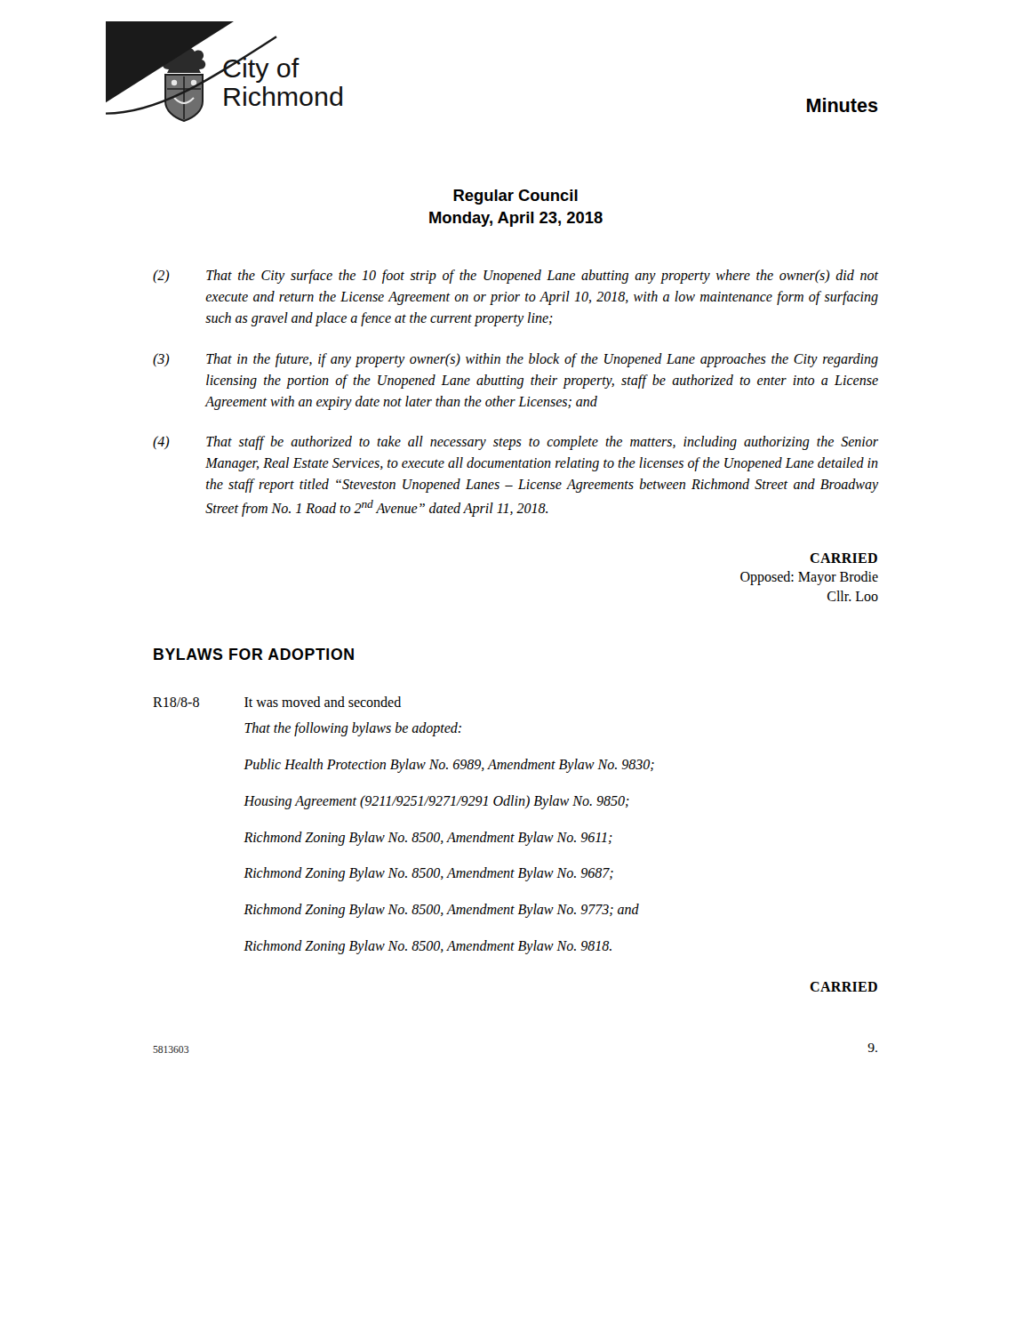City of
Richmond
Minutes
Regular Council
Monday, April 23, 2018
(2) That the City surface the 10 foot strip of the Unopened Lane abutting any property where the owner(s) did not execute and return the License Agreement on or prior to April 10, 2018, with a low maintenance form of surfacing such as gravel and place a fence at the current property line;
(3) That in the future, if any property owner(s) within the block of the Unopened Lane approaches the City regarding licensing the portion of the Unopened Lane abutting their property, staff be authorized to enter into a License Agreement with an expiry date not later than the other Licenses; and
(4) That staff be authorized to take all necessary steps to complete the matters, including authorizing the Senior Manager, Real Estate Services, to execute all documentation relating to the licenses of the Unopened Lane detailed in the staff report titled “Steveston Unopened Lanes – License Agreements between Richmond Street and Broadway Street from No. 1 Road to 2nd Avenue” dated April 11, 2018.
CARRIED
Opposed: Mayor Brodie
Cllr. Loo
BYLAWS FOR ADOPTION
R18/8-8
It was moved and seconded
That the following bylaws be adopted:
Public Health Protection Bylaw No. 6989, Amendment Bylaw No. 9830;
Housing Agreement (9211/9251/9271/9291 Odlin) Bylaw No. 9850;
Richmond Zoning Bylaw No. 8500, Amendment Bylaw No. 9611;
Richmond Zoning Bylaw No. 8500, Amendment Bylaw No. 9687;
Richmond Zoning Bylaw No. 8500, Amendment Bylaw No. 9773; and
Richmond Zoning Bylaw No. 8500, Amendment Bylaw No. 9818.
CARRIED
5813603
9.